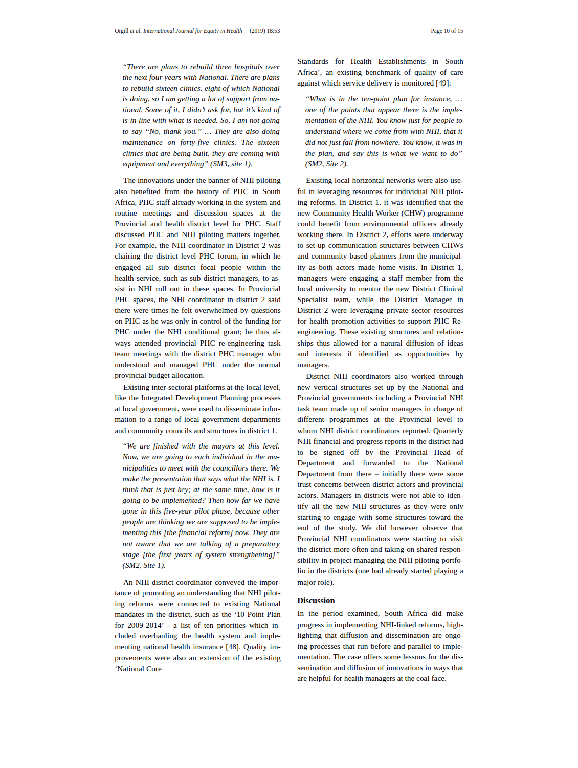Orgill et al. International Journal for Equity in Health (2019) 18:53
Page 10 of 15
“There are plans to rebuild three hospitals over the next four years with National. There are plans to rebuild sixteen clinics, eight of which National is doing, so I am getting a lot of support from national. Some of it, I didn’t ask for, but it’s kind of is in line with what is needed. So, I am not going to say “No, thank you.” … They are also doing maintenance on forty-five clinics. The sixteen clinics that are being built, they are coming with equipment and everything” (SM3, site 1).
The innovations under the banner of NHI piloting also benefited from the history of PHC in South Africa, PHC staff already working in the system and routine meetings and discussion spaces at the Provincial and health district level for PHC. Staff discussed PHC and NHI piloting matters together. For example, the NHI coordinator in District 2 was chairing the district level PHC forum, in which he engaged all sub district focal people within the health service, such as sub district managers, to assist in NHI roll out in these spaces. In Provincial PHC spaces, the NHI coordinator in district 2 said there were times he felt overwhelmed by questions on PHC as he was only in control of the funding for PHC under the NHI conditional grant; he thus always attended provincial PHC re-engineering task team meetings with the district PHC manager who understood and managed PHC under the normal provincial budget allocation.
Existing inter-sectoral platforms at the local level, like the Integrated Development Planning processes at local government, were used to disseminate information to a range of local government departments and community councils and structures in district 1.
“We are finished with the mayors at this level. Now, we are going to each individual in the municipalities to meet with the councillors there. We make the presentation that says what the NHI is. I think that is just key; at the same time, how is it going to be implemented? Then how far we have gone in this five-year pilot phase, because other people are thinking we are supposed to be implementing this [the financial reform] now. They are not aware that we are talking of a preparatory stage [the first years of system strengthening]” (SM2, Site 1).
An NHI district coordinator conveyed the importance of promoting an understanding that NHI piloting reforms were connected to existing National mandates in the district, such as the ‘10 Point Plan for 2009-2014’ - a list of ten priorities which included overhauling the health system and implementing national health insurance [48]. Quality improvements were also an extension of the existing ‘National Core
Standards for Health Establishments in South Africa’, an existing benchmark of quality of care against which service delivery is monitored [49]:
“What is in the ten-point plan for instance, … one of the points that appear there is the implementation of the NHI. You know just for people to understand where we come from with NHI, that it did not just fall from nowhere. You know, it was in the plan, and say this is what we want to do” (SM2, Site 2).
Existing local horizontal networks were also useful in leveraging resources for individual NHI piloting reforms. In District 1, it was identified that the new Community Health Worker (CHW) programme could benefit from environmental officers already working there. In District 2, efforts were underway to set up communication structures between CHWs and community-based planners from the municipality as both actors made home visits. In District 1, managers were engaging a staff member from the local university to mentor the new District Clinical Specialist team, while the District Manager in District 2 were leveraging private sector resources for health promotion activities to support PHC Re-engineering. These existing structures and relationships thus allowed for a natural diffusion of ideas and interests if identified as opportunities by managers.
District NHI coordinators also worked through new vertical structures set up by the National and Provincial governments including a Provincial NHI task team made up of senior managers in charge of different programmes at the Provincial level to whom NHI district coordinators reported. Quarterly NHI financial and progress reports in the district had to be signed off by the Provincial Head of Department and forwarded to the National Department from there – initially there were some trust concerns between district actors and provincial actors. Managers in districts were not able to identify all the new NHI structures as they were only starting to engage with some structures toward the end of the study. We did however observe that Provincial NHI coordinators were starting to visit the district more often and taking on shared responsibility in project managing the NHI piloting portfolio in the districts (one had already started playing a major role).
Discussion
In the period examined, South Africa did make progress in implementing NHI-linked reforms, highlighting that diffusion and dissemination are ongoing processes that run before and parallel to implementation. The case offers some lessons for the dissemination and diffusion of innovations in ways that are helpful for health managers at the coal face.